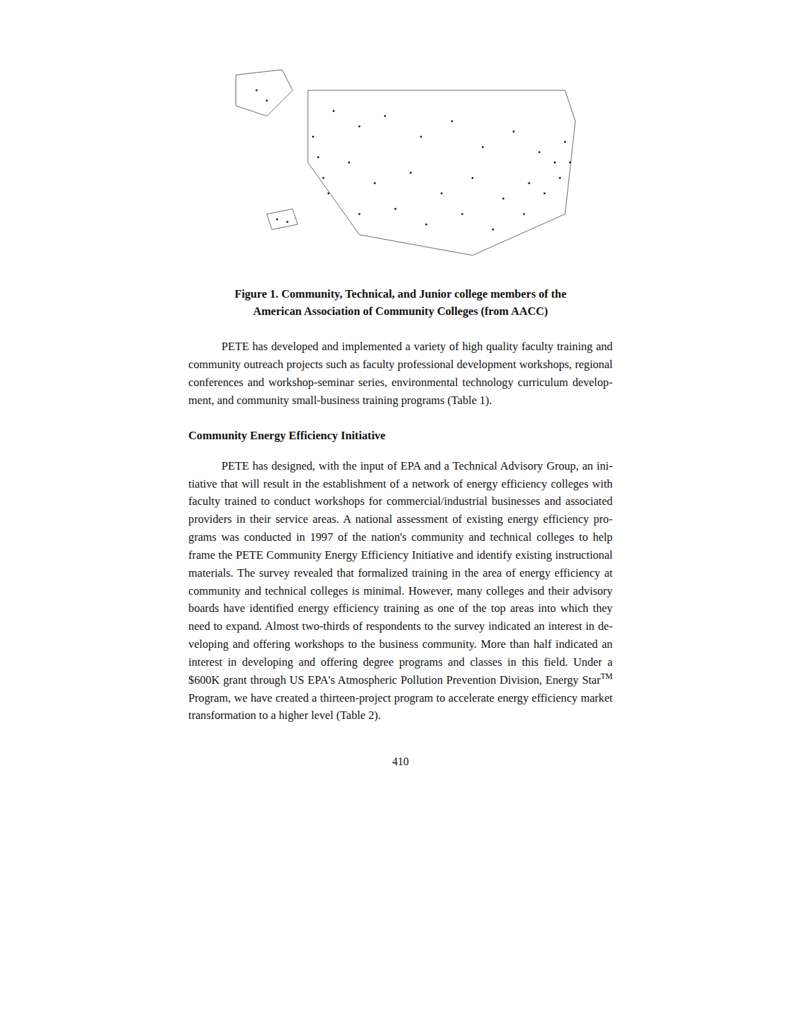Figure 1. Community, Technical, and Junior college members of the American Association of Community Colleges (from AACC)
PETE has developed and implemented a variety of high quality faculty training and community outreach projects such as faculty professional development workshops, regional conferences and workshop-seminar series, environmental technology curriculum development, and community small-business training programs (Table 1).
Community Energy Efficiency Initiative
PETE has designed, with the input of EPA and a Technical Advisory Group, an initiative that will result in the establishment of a network of energy efficiency colleges with faculty trained to conduct workshops for commercial/industrial businesses and associated providers in their service areas. A national assessment of existing energy efficiency programs was conducted in 1997 of the nation's community and technical colleges to help frame the PETE Community Energy Efficiency Initiative and identify existing instructional materials. The survey revealed that formalized training in the area of energy efficiency at community and technical colleges is minimal. However, many colleges and their advisory boards have identified energy efficiency training as one of the top areas into which they need to expand. Almost two-thirds of respondents to the survey indicated an interest in developing and offering workshops to the business community. More than half indicated an interest in developing and offering degree programs and classes in this field. Under a $600K grant through US EPA's Atmospheric Pollution Prevention Division, Energy StarTM Program, we have created a thirteen-project program to accelerate energy efficiency market transformation to a higher level (Table 2).
410